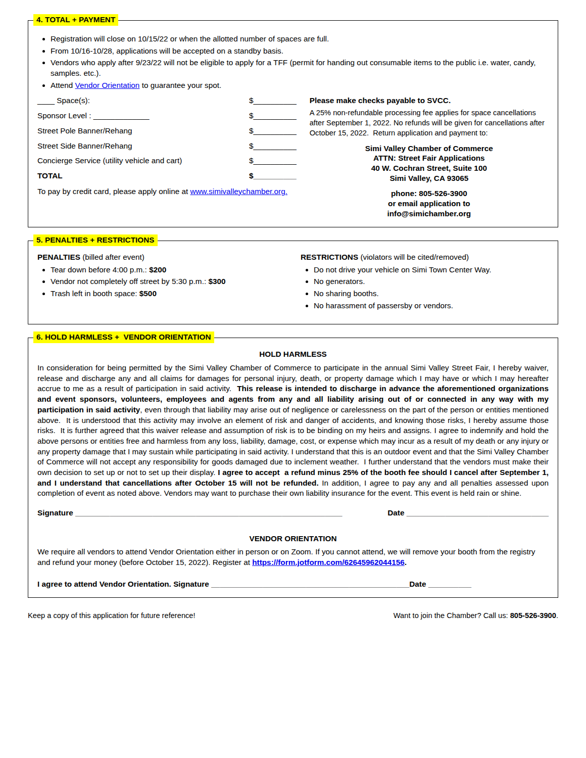4. TOTAL + PAYMENT
Registration will close on 10/15/22 or when the allotted number of spaces are full.
From 10/16-10/28, applications will be accepted on a standby basis.
Vendors who apply after 9/23/22 will not be eligible to apply for a TFF (permit for handing out consumable items to the public i.e. water, candy, samples. etc.).
Attend Vendor Orientation to guarantee your spot.
____ Space(s): $__________
Sponsor Level : _____________ $__________
Street Pole Banner/Rehang $__________
Street Side Banner/Rehang $__________
Concierge Service (utility vehicle and cart) $__________
TOTAL $__________
To pay by credit card, please apply online at www.simivalleychamber.org.
Please make checks payable to SVCC.
A 25% non-refundable processing fee applies for space cancellations after September 1, 2022. No refunds will be given for cancellations after October 15, 2022. Return application and payment to:
Simi Valley Chamber of Commerce
ATTN: Street Fair Applications
40 W. Cochran Street, Suite 100
Simi Valley, CA 93065
phone: 805-526-3900
or email application to
info@simichamber.org
5. PENALTIES + RESTRICTIONS
PENALTIES (billed after event)
Tear down before 4:00 p.m.: $200
Vendor not completely off street by 5:30 p.m.: $300
Trash left in booth space: $500
RESTRICTIONS (violators will be cited/removed)
Do not drive your vehicle on Simi Town Center Way.
No generators.
No sharing booths.
No harassment of passersby or vendors.
6. HOLD HARMLESS + VENDOR ORIENTATION
HOLD HARMLESS
In consideration for being permitted by the Simi Valley Chamber of Commerce to participate in the annual Simi Valley Street Fair, I hereby waiver, release and discharge any and all claims for damages for personal injury, death, or property damage which I may have or which I may hereafter accrue to me as a result of participation in said activity. This release is intended to discharge in advance the aforementioned organizations and event sponsors, volunteers, employees and agents from any and all liability arising out of or connected in any way with my participation in said activity, even through that liability may arise out of negligence or carelessness on the part of the person or entities mentioned above. It is understood that this activity may involve an element of risk and danger of accidents, and knowing those risks, I hereby assume those risks. It is further agreed that this waiver release and assumption of risk is to be binding on my heirs and assigns. I agree to indemnify and hold the above persons or entities free and harmless from any loss, liability, damage, cost, or expense which may incur as a result of my death or any injury or any property damage that I may sustain while participating in said activity. I understand that this is an outdoor event and that the Simi Valley Chamber of Commerce will not accept any responsibility for goods damaged due to inclement weather. I further understand that the vendors must make their own decision to set up or not to set up their display. I agree to accept a refund minus 25% of the booth fee should I cancel after September 1, and I understand that cancellations after October 15 will not be refunded. In addition, I agree to pay any and all penalties assessed upon completion of event as noted above. Vendors may want to purchase their own liability insurance for the event. This event is held rain or shine.
Signature ______________________________________________________________ Date _________________________________
VENDOR ORIENTATION
We require all vendors to attend Vendor Orientation either in person or on Zoom. If you cannot attend, we will remove your booth from the registry and refund your money (before October 15, 2022). Register at https://form.jotform.com/62645962044156.
I agree to attend Vendor Orientation. Signature ______________________________________________Date __________
Keep a copy of this application for future reference! Want to join the Chamber? Call us: 805-526-3900.